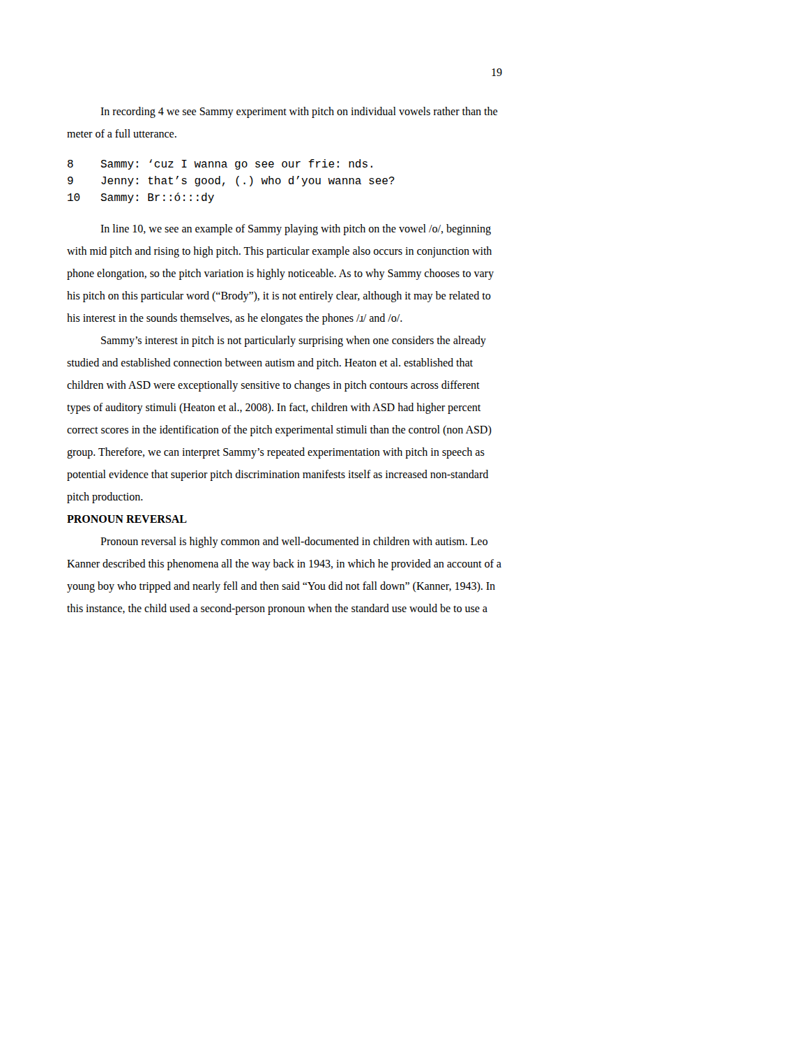19
In recording 4 we see Sammy experiment with pitch on individual vowels rather than the meter of a full utterance.
8 Sammy: ‘cuz I wanna go see our frie: nds.
9 Jenny: that’s good, (.) who d’you wanna see?
10 Sammy: Br::ó:::dy
In line 10, we see an example of Sammy playing with pitch on the vowel /o/, beginning with mid pitch and rising to high pitch. This particular example also occurs in conjunction with phone elongation, so the pitch variation is highly noticeable. As to why Sammy chooses to vary his pitch on this particular word (“Brody”), it is not entirely clear, although it may be related to his interest in the sounds themselves, as he elongates the phones /ɹ/ and /o/.
Sammy’s interest in pitch is not particularly surprising when one considers the already studied and established connection between autism and pitch. Heaton et al. established that children with ASD were exceptionally sensitive to changes in pitch contours across different types of auditory stimuli (Heaton et al., 2008). In fact, children with ASD had higher percent correct scores in the identification of the pitch experimental stimuli than the control (non ASD) group. Therefore, we can interpret Sammy’s repeated experimentation with pitch in speech as potential evidence that superior pitch discrimination manifests itself as increased non-standard pitch production.
PRONOUN REVERSAL
Pronoun reversal is highly common and well-documented in children with autism. Leo Kanner described this phenomena all the way back in 1943, in which he provided an account of a young boy who tripped and nearly fell and then said “You did not fall down” (Kanner, 1943). In this instance, the child used a second-person pronoun when the standard use would be to use a